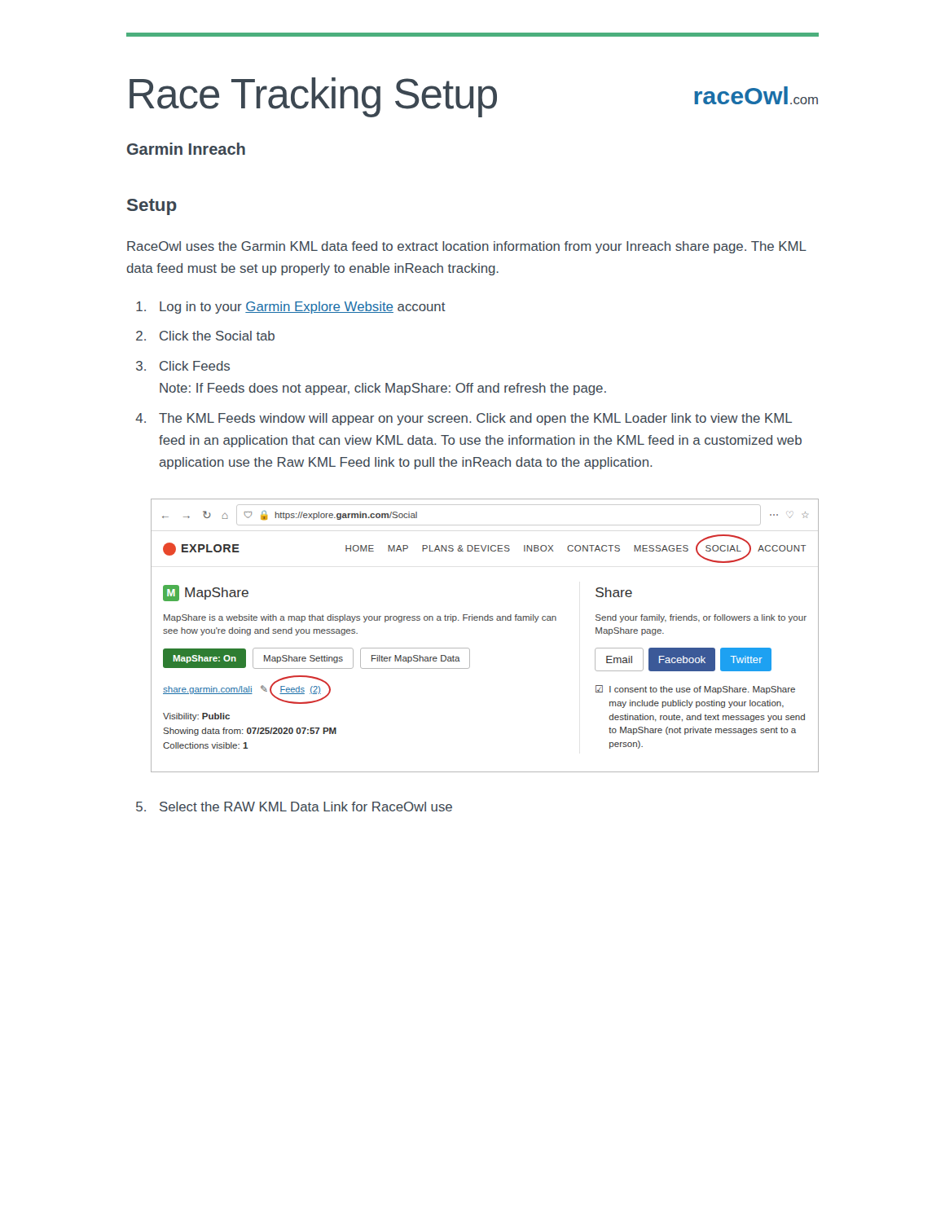Race Tracking Setup
raceOwl.com
Garmin Inreach
Setup
RaceOwl uses the Garmin KML data feed to extract location information from your Inreach share page. The KML data feed must be set up properly to enable inReach tracking.
Log in to your Garmin Explore Website account
Click the Social tab
Click Feeds
Note: If Feeds does not appear, click MapShare: Off and refresh the page.
The KML Feeds window will appear on your screen. Click and open the KML Loader link to view the KML feed in an application that can view KML data. To use the information in the KML feed in a customized web application use the Raw KML Feed link to pull the inReach data to the application.
← → ↻ ⌂
🛡 🔒 https://explore.garmin.com/Social
⋯ ♡ ☆
EXPLORE
HOME MAP PLANS & DEVICES INBOX CONTACTS MESSAGES SOCIAL ACCOUNT
M MapShare
MapShare is a website with a map that displays your progress on a trip. Friends and family can see how you're doing and send you messages.
MapShare: On MapShare Settings Filter MapShare Data
share.garmin.com/lali ✎ Feeds (2)
Visibility: Public
Showing data from: 07/25/2020 07:57 PM
Collections visible: 1
Share
Send your family, friends, or followers a link to your MapShare page.
Email Facebook Twitter
☑ I consent to the use of MapShare. MapShare may include publicly posting your location, destination, route, and text messages you send to MapShare (not private messages sent to a person).
Select the RAW KML Data Link for RaceOwl use